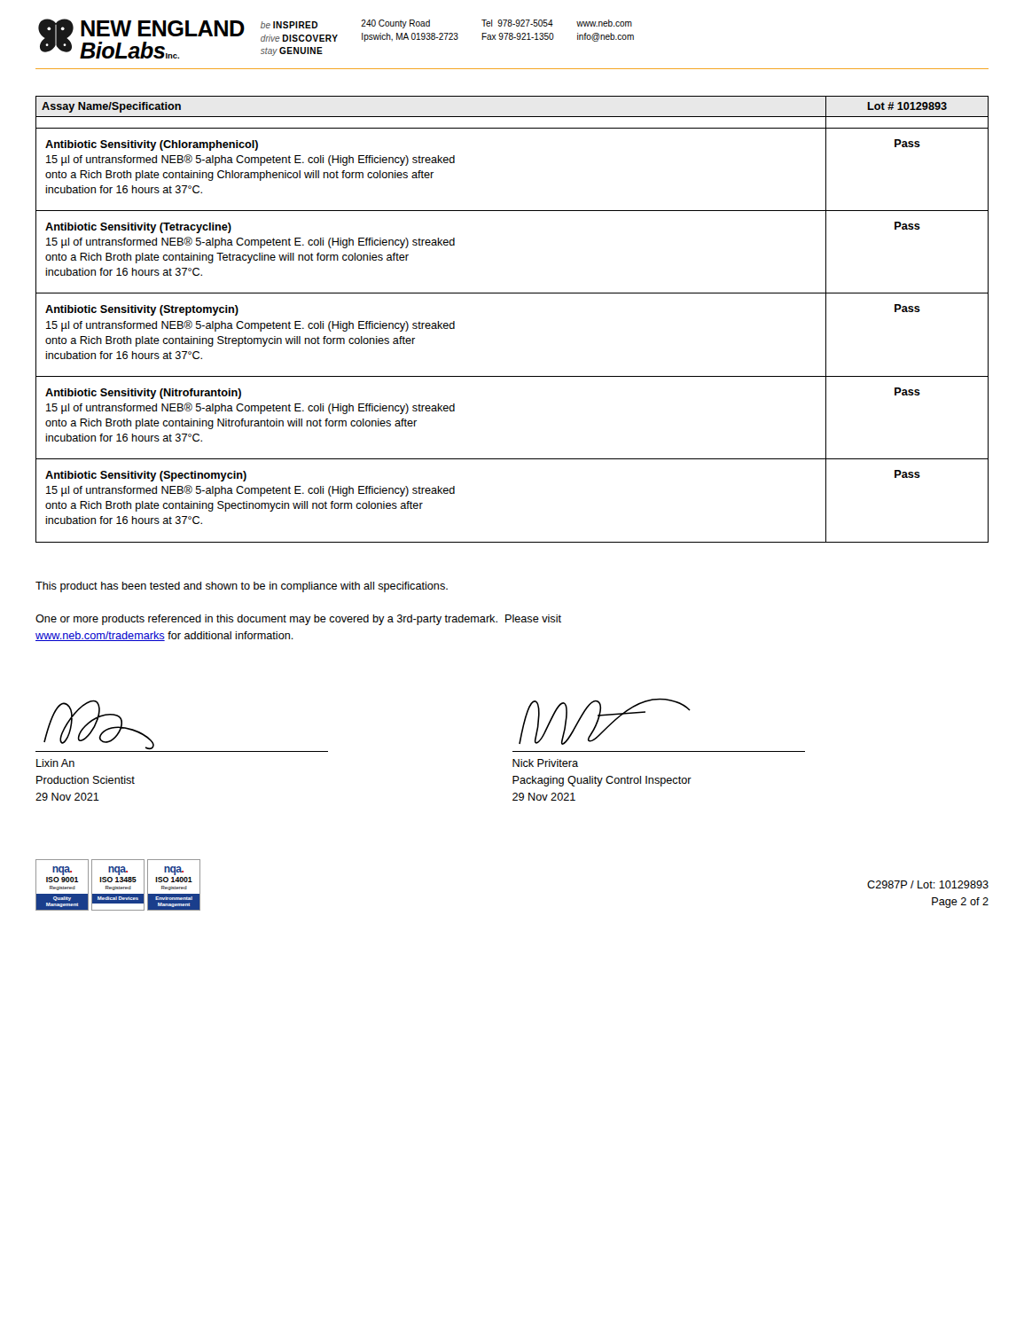NEW ENGLAND
BioLabs Inc.
be INSPIRED
drive DISCOVERY
stay GENUINE
240 County Road
Ipswich, MA 01938-2723
Tel 978-927-5054
Fax 978-921-1350
www.neb.com
info@neb.com
| Assay Name/Specification | Lot # 10129893 |
| --- | --- |
| Antibiotic Sensitivity (Chloramphenicol) 15 µl of untransformed NEB® 5-alpha Competent E. coli (High Efficiency) streaked onto a Rich Broth plate containing Chloramphenicol will not form colonies after incubation for 16 hours at 37°C. | Pass |
| Antibiotic Sensitivity (Tetracycline) 15 µl of untransformed NEB® 5-alpha Competent E. coli (High Efficiency) streaked onto a Rich Broth plate containing Tetracycline will not form colonies after incubation for 16 hours at 37°C. | Pass |
| Antibiotic Sensitivity (Streptomycin) 15 µl of untransformed NEB® 5-alpha Competent E. coli (High Efficiency) streaked onto a Rich Broth plate containing Streptomycin will not form colonies after incubation for 16 hours at 37°C. | Pass |
| Antibiotic Sensitivity (Nitrofurantoin) 15 µl of untransformed NEB® 5-alpha Competent E. coli (High Efficiency) streaked onto a Rich Broth plate containing Nitrofurantoin will not form colonies after incubation for 16 hours at 37°C. | Pass |
| Antibiotic Sensitivity (Spectinomycin) 15 µl of untransformed NEB® 5-alpha Competent E. coli (High Efficiency) streaked onto a Rich Broth plate containing Spectinomycin will not form colonies after incubation for 16 hours at 37°C. | Pass |
This product has been tested and shown to be in compliance with all specifications.
One or more products referenced in this document may be covered by a 3rd-party trademark. Please visit
www.neb.com/trademarks for additional information.
Lixin An
Production Scientist
29 Nov 2021
Nick Privitera
Packaging Quality Control Inspector
29 Nov 2021
nqa.
ISO 9001
Registered
Quality
Management
nqa.
ISO 13485
Registered
Medical Devices
nqa.
ISO 14001
Registered
Environmental
Management
C2987P / Lot: 10129893
Page 2 of 2